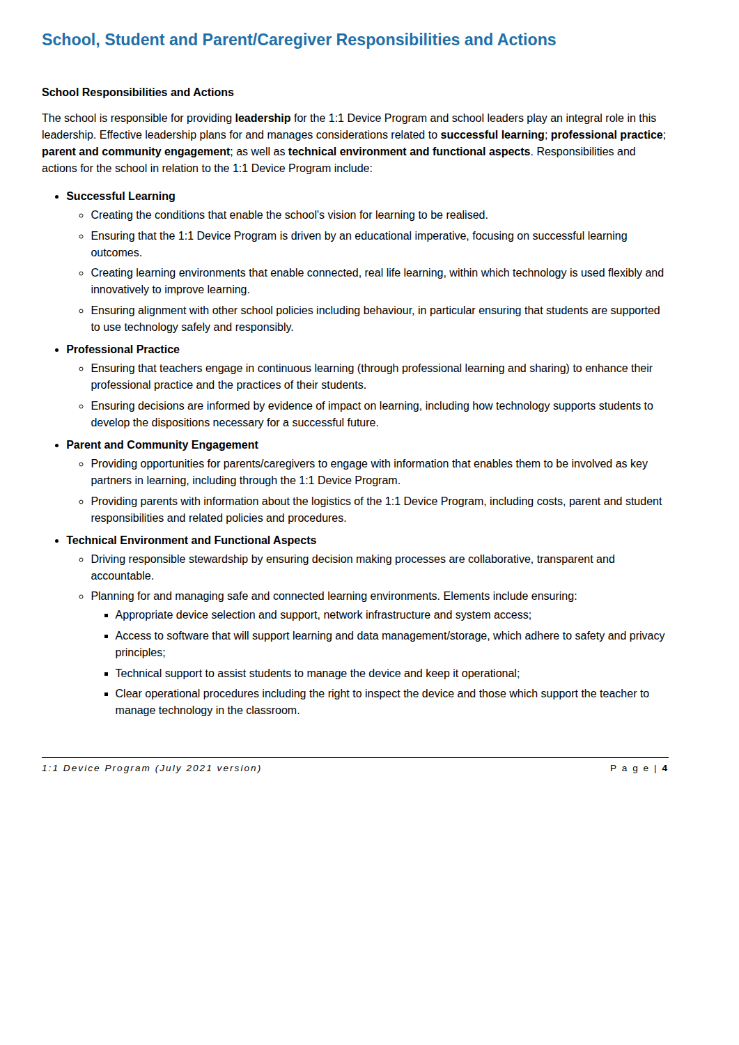School, Student and Parent/Caregiver Responsibilities and Actions
School Responsibilities and Actions
The school is responsible for providing leadership for the 1:1 Device Program and school leaders play an integral role in this leadership. Effective leadership plans for and manages considerations related to successful learning; professional practice; parent and community engagement; as well as technical environment and functional aspects. Responsibilities and actions for the school in relation to the 1:1 Device Program include:
Successful Learning
Creating the conditions that enable the school's vision for learning to be realised.
Ensuring that the 1:1 Device Program is driven by an educational imperative, focusing on successful learning outcomes.
Creating learning environments that enable connected, real life learning, within which technology is used flexibly and innovatively to improve learning.
Ensuring alignment with other school policies including behaviour, in particular ensuring that students are supported to use technology safely and responsibly.
Professional Practice
Ensuring that teachers engage in continuous learning (through professional learning and sharing) to enhance their professional practice and the practices of their students.
Ensuring decisions are informed by evidence of impact on learning, including how technology supports students to develop the dispositions necessary for a successful future.
Parent and Community Engagement
Providing opportunities for parents/caregivers to engage with information that enables them to be involved as key partners in learning, including through the 1:1 Device Program.
Providing parents with information about the logistics of the 1:1 Device Program, including costs, parent and student responsibilities and related policies and procedures.
Technical Environment and Functional Aspects
Driving responsible stewardship by ensuring decision making processes are collaborative, transparent and accountable.
Planning for and managing safe and connected learning environments. Elements include ensuring:
Appropriate device selection and support, network infrastructure and system access;
Access to software that will support learning and data management/storage, which adhere to safety and privacy principles;
Technical support to assist students to manage the device and keep it operational;
Clear operational procedures including the right to inspect the device and those which support the teacher to manage technology in the classroom.
1:1 Device Program (July 2021 version) P a g e | 4